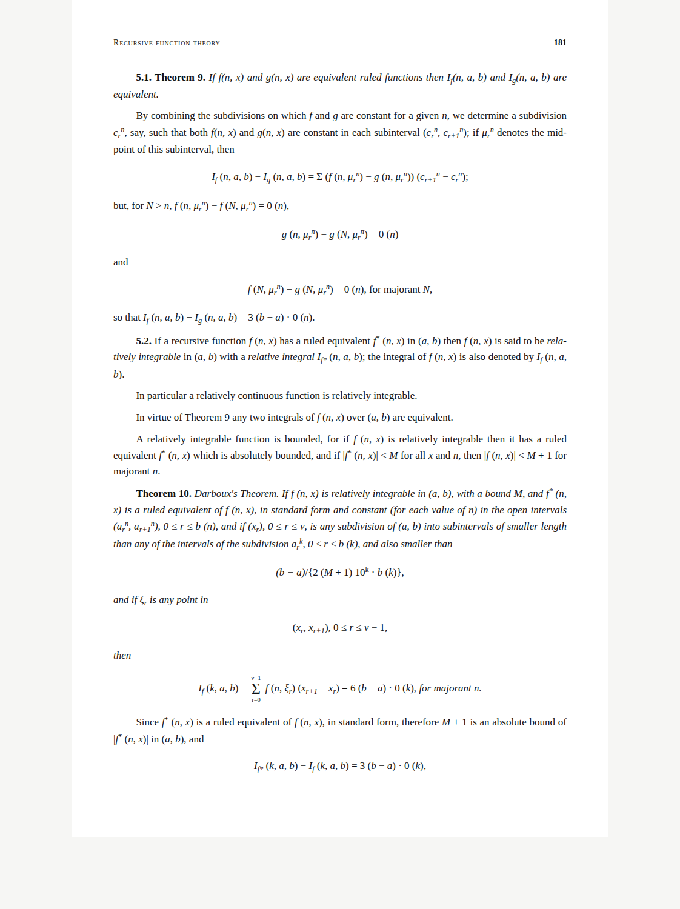Recursive function theory 181
5.1. Theorem 9. If f(n, x) and g(n, x) are equivalent ruled functions then If(n, a, b) and Ig(n, a, b) are equivalent.
By combining the subdivisions on which f and g are constant for a given n, we determine a subdivision crn, say, such that both f(n, x) and g(n, x) are constant in each subinterval (crn, cr+1 n); if μrn denotes the mid-point of this subinterval, then
If (n, a, b) − Ig (n, a, b) = Σ (f (n, μrn) − g (n, μrn)) (cr+1 n − crn);
but, for N > n, f (n, μrn) − f (N, μrn) = 0 (n),
g (n, μrn) − g (N, μrn) = 0 (n)
and
f (N, μrn) − g (N, μrn) = 0 (n), for majorant N,
so that If (n, a, b) − Ig (n, a, b) = 3 (b − a) · 0 (n).
5.2. If a recursive function f (n, x) has a ruled equivalent f* (n, x) in (a, b) then f (n, x) is said to be relatively integrable in (a, b) with a relative integral If* (n, a, b); the integral of f (n, x) is also denoted by If (n, a, b).
In particular a relatively continuous function is relatively integrable.
In virtue of Theorem 9 any two integrals of f (n, x) over (a, b) are equivalent.
A relatively integrable function is bounded, for if f (n, x) is relatively integrable then it has a ruled equivalent f* (n, x) which is absolutely bounded, and if |f* (n, x)| < M for all x and n, then |f (n, x)| < M + 1 for majorant n.
Theorem 10. Darboux's Theorem. If f (n, x) is relatively integrable in (a, b), with a bound M, and f* (n, x) is a ruled equivalent of f (n, x), in standard form and constant (for each value of n) in the open intervals (arn, ar+1 n), 0 ≤ r ≤ b (n), and if (xr), 0 ≤ r ≤ ν, is any subdivision of (a, b) into subintervals of smaller length than any of the intervals of the subdivision ark, 0 ≤ r ≤ b (k), and also smaller than
(b − a)/{2 (M + 1) 10k · b (k)},
and if ξr is any point in
(xr, xr+1), 0 ≤ r ≤ ν − 1,
then
If (k, a, b) − ν−1 Σr=0 f (n, ξr) (xr+1 − xr) = 6 (b − a) · 0 (k), for majorant n.
Since f* (n, x) is a ruled equivalent of f (n, x), in standard form, therefore M + 1 is an absolute bound of |f* (n, x)| in (a, b), and
If* (k, a, b) − If (k, a, b) = 3 (b − a) · 0 (k),